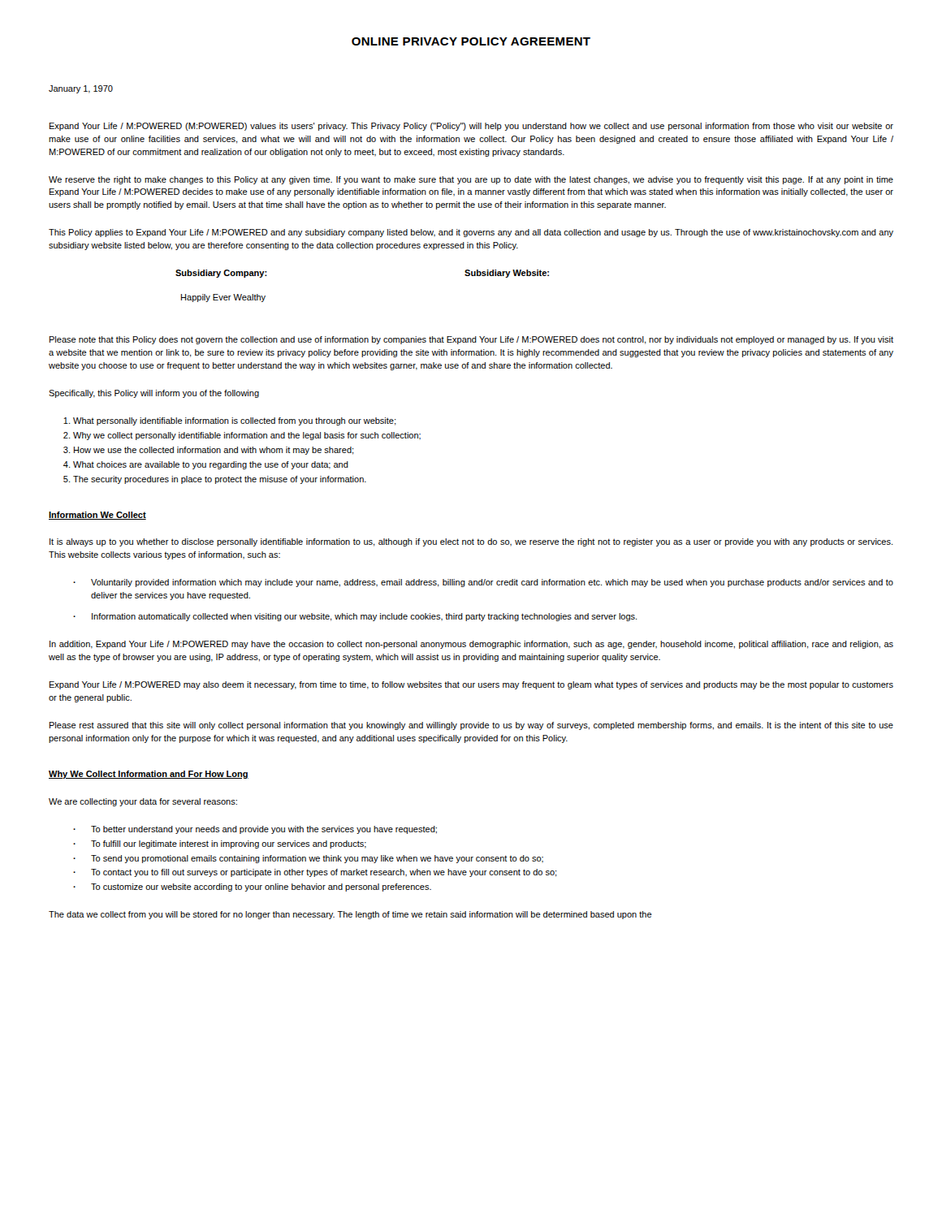ONLINE PRIVACY POLICY AGREEMENT
January 1, 1970
Expand Your Life / M:POWERED (M:POWERED) values its users' privacy. This Privacy Policy ("Policy") will help you understand how we collect and use personal information from those who visit our website or make use of our online facilities and services, and what we will and will not do with the information we collect. Our Policy has been designed and created to ensure those affiliated with Expand Your Life / M:POWERED of our commitment and realization of our obligation not only to meet, but to exceed, most existing privacy standards.
We reserve the right to make changes to this Policy at any given time. If you want to make sure that you are up to date with the latest changes, we advise you to frequently visit this page. If at any point in time Expand Your Life / M:POWERED decides to make use of any personally identifiable information on file, in a manner vastly different from that which was stated when this information was initially collected, the user or users shall be promptly notified by email. Users at that time shall have the option as to whether to permit the use of their information in this separate manner.
This Policy applies to Expand Your Life / M:POWERED and any subsidiary company listed below, and it governs any and all data collection and usage by us. Through the use of www.kristainochovsky.com and any subsidiary website listed below, you are therefore consenting to the data collection procedures expressed in this Policy.
| Subsidiary Company: | Subsidiary Website: |
| --- | --- |
| Happily Ever Wealthy | |
Please note that this Policy does not govern the collection and use of information by companies that Expand Your Life / M:POWERED does not control, nor by individuals not employed or managed by us. If you visit a website that we mention or link to, be sure to review its privacy policy before providing the site with information. It is highly recommended and suggested that you review the privacy policies and statements of any website you choose to use or frequent to better understand the way in which websites garner, make use of and share the information collected.
Specifically, this Policy will inform you of the following
What personally identifiable information is collected from you through our website;
Why we collect personally identifiable information and the legal basis for such collection;
How we use the collected information and with whom it may be shared;
What choices are available to you regarding the use of your data; and
The security procedures in place to protect the misuse of your information.
Information We Collect
It is always up to you whether to disclose personally identifiable information to us, although if you elect not to do so, we reserve the right not to register you as a user or provide you with any products or services. This website collects various types of information, such as:
Voluntarily provided information which may include your name, address, email address, billing and/or credit card information etc. which may be used when you purchase products and/or services and to deliver the services you have requested.
Information automatically collected when visiting our website, which may include cookies, third party tracking technologies and server logs.
In addition, Expand Your Life / M:POWERED may have the occasion to collect non-personal anonymous demographic information, such as age, gender, household income, political affiliation, race and religion, as well as the type of browser you are using, IP address, or type of operating system, which will assist us in providing and maintaining superior quality service.
Expand Your Life / M:POWERED may also deem it necessary, from time to time, to follow websites that our users may frequent to gleam what types of services and products may be the most popular to customers or the general public.
Please rest assured that this site will only collect personal information that you knowingly and willingly provide to us by way of surveys, completed membership forms, and emails. It is the intent of this site to use personal information only for the purpose for which it was requested, and any additional uses specifically provided for on this Policy.
Why We Collect Information and For How Long
We are collecting your data for several reasons:
To better understand your needs and provide you with the services you have requested;
To fulfill our legitimate interest in improving our services and products;
To send you promotional emails containing information we think you may like when we have your consent to do so;
To contact you to fill out surveys or participate in other types of market research, when we have your consent to do so;
To customize our website according to your online behavior and personal preferences.
The data we collect from you will be stored for no longer than necessary. The length of time we retain said information will be determined based upon the